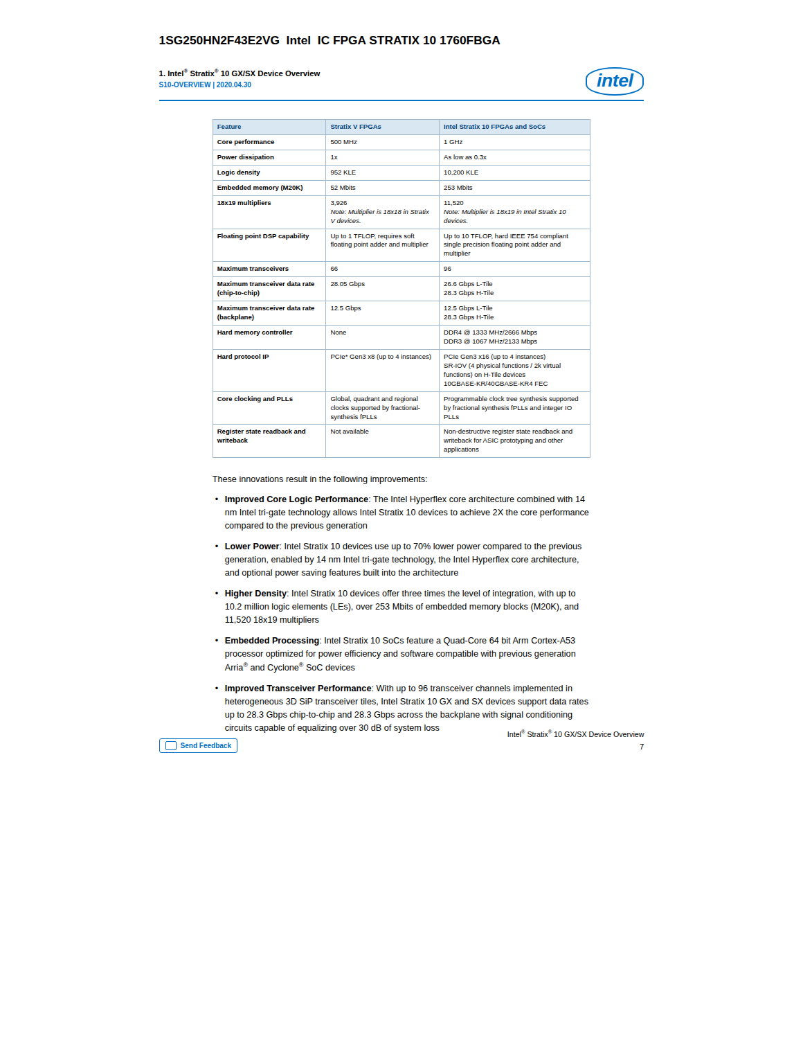1SG250HN2F43E2VG Intel IC FPGA STRATIX 10 1760FBGA
1. Intel® Stratix® 10 GX/SX Device Overview
S10-OVERVIEW | 2020.04.30
intel
| Feature | Stratix V FPGAs | Intel Stratix 10 FPGAs and SoCs |
| --- | --- | --- |
| Core performance | 500 MHz | 1 GHz |
| Power dissipation | 1x | As low as 0.3x |
| Logic density | 952 KLE | 10,200 KLE |
| Embedded memory (M20K) | 52 Mbits | 253 Mbits |
| 18x19 multipliers | 3,926 Note: Multiplier is 18x18 in Stratix V devices. | 11,520 Note: Multiplier is 18x19 in Intel Stratix 10 devices. |
| Floating point DSP capability | Up to 1 TFLOP, requires soft floating point adder and multiplier | Up to 10 TFLOP, hard IEEE 754 compliant single precision floating point adder and multiplier |
| Maximum transceivers | 66 | 96 |
| Maximum transceiver data rate (chip-to-chip) | 28.05 Gbps | 26.6 Gbps L-Tile 28.3 Gbps H-Tile |
| Maximum transceiver data rate (backplane) | 12.5 Gbps | 12.5 Gbps L-Tile 28.3 Gbps H-Tile |
| Hard memory controller | None | DDR4 @ 1333 MHz/2666 Mbps DDR3 @ 1067 MHz/2133 Mbps |
| Hard protocol IP | PCIe* Gen3 x8 (up to 4 instances) | PCIe Gen3 x16 (up to 4 instances) SR-IOV (4 physical functions / 2k virtual functions) on H-Tile devices 10GBASE-KR/40GBASE-KR4 FEC |
| Core clocking and PLLs | Global, quadrant and regional clocks supported by fractional-synthesis fPLLs | Programmable clock tree synthesis supported by fractional synthesis fPLLs and integer IO PLLs |
| Register state readback and writeback | Not available | Non-destructive register state readback and writeback for ASIC prototyping and other applications |
These innovations result in the following improvements:
Improved Core Logic Performance: The Intel Hyperflex core architecture combined with 14 nm Intel tri-gate technology allows Intel Stratix 10 devices to achieve 2X the core performance compared to the previous generation
Lower Power: Intel Stratix 10 devices use up to 70% lower power compared to the previous generation, enabled by 14 nm Intel tri-gate technology, the Intel Hyperflex core architecture, and optional power saving features built into the architecture
Higher Density: Intel Stratix 10 devices offer three times the level of integration, with up to 10.2 million logic elements (LEs), over 253 Mbits of embedded memory blocks (M20K), and 11,520 18x19 multipliers
Embedded Processing: Intel Stratix 10 SoCs feature a Quad-Core 64 bit Arm Cortex-A53 processor optimized for power efficiency and software compatible with previous generation Arria® and Cyclone® SoC devices
Improved Transceiver Performance: With up to 96 transceiver channels implemented in heterogeneous 3D SiP transceiver tiles, Intel Stratix 10 GX and SX devices support data rates up to 28.3 Gbps chip-to-chip and 28.3 Gbps across the backplane with signal conditioning circuits capable of equalizing over 30 dB of system loss
Send Feedback
Intel® Stratix® 10 GX/SX Device Overview
7